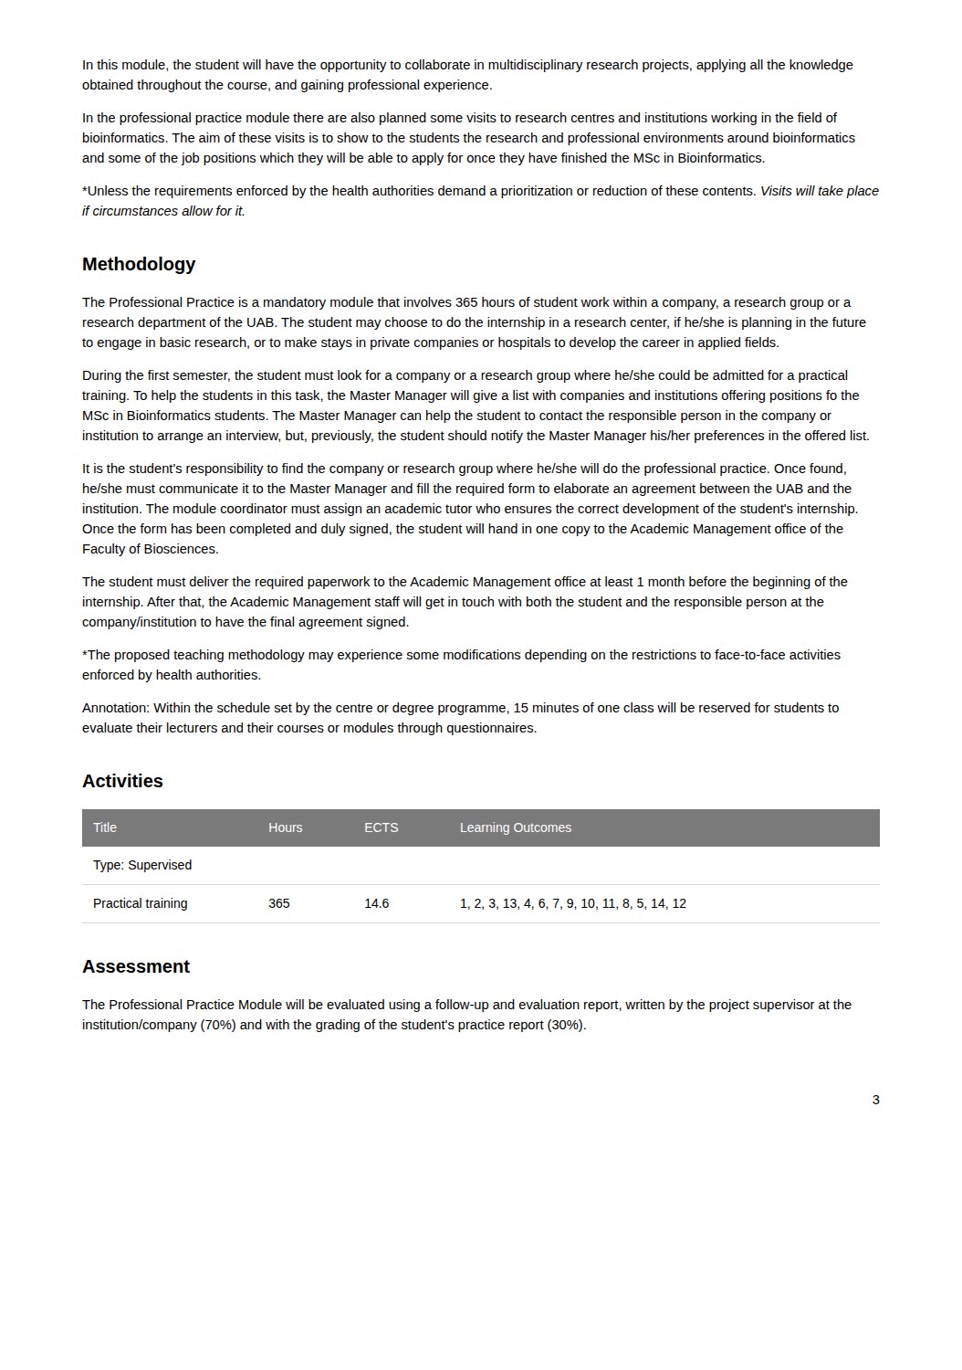In this module, the student will have the opportunity to collaborate in multidisciplinary research projects, applying all the knowledge obtained throughout the course, and gaining professional experience.
In the professional practice module there are also planned some visits to research centres and institutions working in the field of bioinformatics. The aim of these visits is to show to the students the research and professional environments around bioinformatics and some of the job positions which they will be able to apply for once they have finished the MSc in Bioinformatics.
*Unless the requirements enforced by the health authorities demand a prioritization or reduction of these contents. Visits will take place if circumstances allow for it.
Methodology
The Professional Practice is a mandatory module that involves 365 hours of student work within a company, a research group or a research department of the UAB. The student may choose to do the internship in a research center, if he/she is planning in the future to engage in basic research, or to make stays in private companies or hospitals to develop the career in applied fields.
During the first semester, the student must look for a company or a research group where he/she could be admitted for a practical training. To help the students in this task, the Master Manager will give a list with companies and institutions offering positions fo the MSc in Bioinformatics students. The Master Manager can help the student to contact the responsible person in the company or institution to arrange an interview, but, previously, the student should notify the Master Manager his/her preferences in the offered list.
It is the student's responsibility to find the company or research group where he/she will do the professional practice. Once found, he/she must communicate it to the Master Manager and fill the required form to elaborate an agreement between the UAB and the institution. The module coordinator must assign an academic tutor who ensures the correct development of the student's internship. Once the form has been completed and duly signed, the student will hand in one copy to the Academic Management office of the Faculty of Biosciences.
The student must deliver the required paperwork to the Academic Management office at least 1 month before the beginning of the internship. After that, the Academic Management staff will get in touch with both the student and the responsible person at the company/institution to have the final agreement signed.
*The proposed teaching methodology may experience some modifications depending on the restrictions to face-to-face activities enforced by health authorities.
Annotation: Within the schedule set by the centre or degree programme, 15 minutes of one class will be reserved for students to evaluate their lecturers and their courses or modules through questionnaires.
Activities
| Title | Hours | ECTS | Learning Outcomes |
| --- | --- | --- | --- |
| Type: Supervised |
| Practical training | 365 | 14.6 | 1, 2, 3, 13, 4, 6, 7, 9, 10, 11, 8, 5, 14, 12 |
Assessment
The Professional Practice Module will be evaluated using a follow-up and evaluation report, written by the project supervisor at the institution/company (70%) and with the grading of the student's practice report (30%).
3